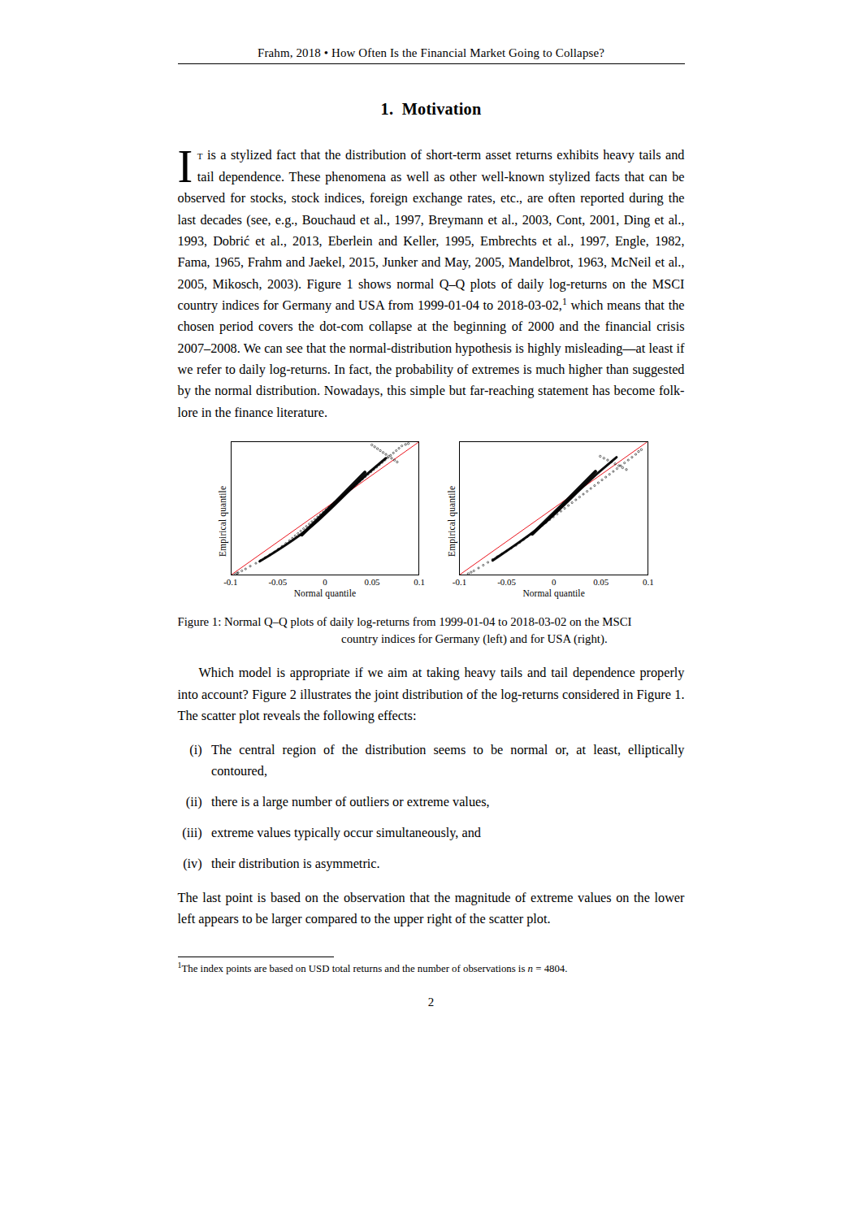Frahm, 2018 • How Often Is the Financial Market Going to Collapse?
1. Motivation
It is a stylized fact that the distribution of short-term asset returns exhibits heavy tails and tail dependence. These phenomena as well as other well-known stylized facts that can be observed for stocks, stock indices, foreign exchange rates, etc., are often reported during the last decades (see, e.g., Bouchaud et al., 1997, Breymann et al., 2003, Cont, 2001, Ding et al., 1993, Dobrić et al., 2013, Eberlein and Keller, 1995, Embrechts et al., 1997, Engle, 1982, Fama, 1965, Frahm and Jaekel, 2015, Junker and May, 2005, Mandelbrot, 1963, McNeil et al., 2005, Mikosch, 2003). Figure 1 shows normal Q–Q plots of daily log-returns on the MSCI country indices for Germany and USA from 1999-01-04 to 2018-03-02,1 which means that the chosen period covers the dot-com collapse at the beginning of 2000 and the financial crisis 2007–2008. We can see that the normal-distribution hypothesis is highly misleading—at least if we refer to daily log-returns. In fact, the probability of extremes is much higher than suggested by the normal distribution. Nowadays, this simple but far-reaching statement has become folklore in the finance literature.
Empirical quantile
0.1 0.05 0 -0.05 -0.1
-0.1 -0.05 0 0.05 0.1
Normal quantile
Empirical quantile
0.1 0.05 0 -0.05 -0.1
-0.1 -0.05 0 0.05 0.1
Normal quantile
Figure 1: Normal Q–Q plots of daily log-returns from 1999-01-04 to 2018-03-02 on the MSCIcountry indices for Germany (left) and for USA (right).
Which model is appropriate if we aim at taking heavy tails and tail dependence properly into account? Figure 2 illustrates the joint distribution of the log-returns considered in Figure 1. The scatter plot reveals the following effects:
(i) The central region of the distribution seems to be normal or, at least, elliptically contoured,
(ii) there is a large number of outliers or extreme values,
(iii) extreme values typically occur simultaneously, and
(iv) their distribution is asymmetric.
The last point is based on the observation that the magnitude of extreme values on the lower left appears to be larger compared to the upper right of the scatter plot.
1The index points are based on USD total returns and the number of observations is n = 4804.
2